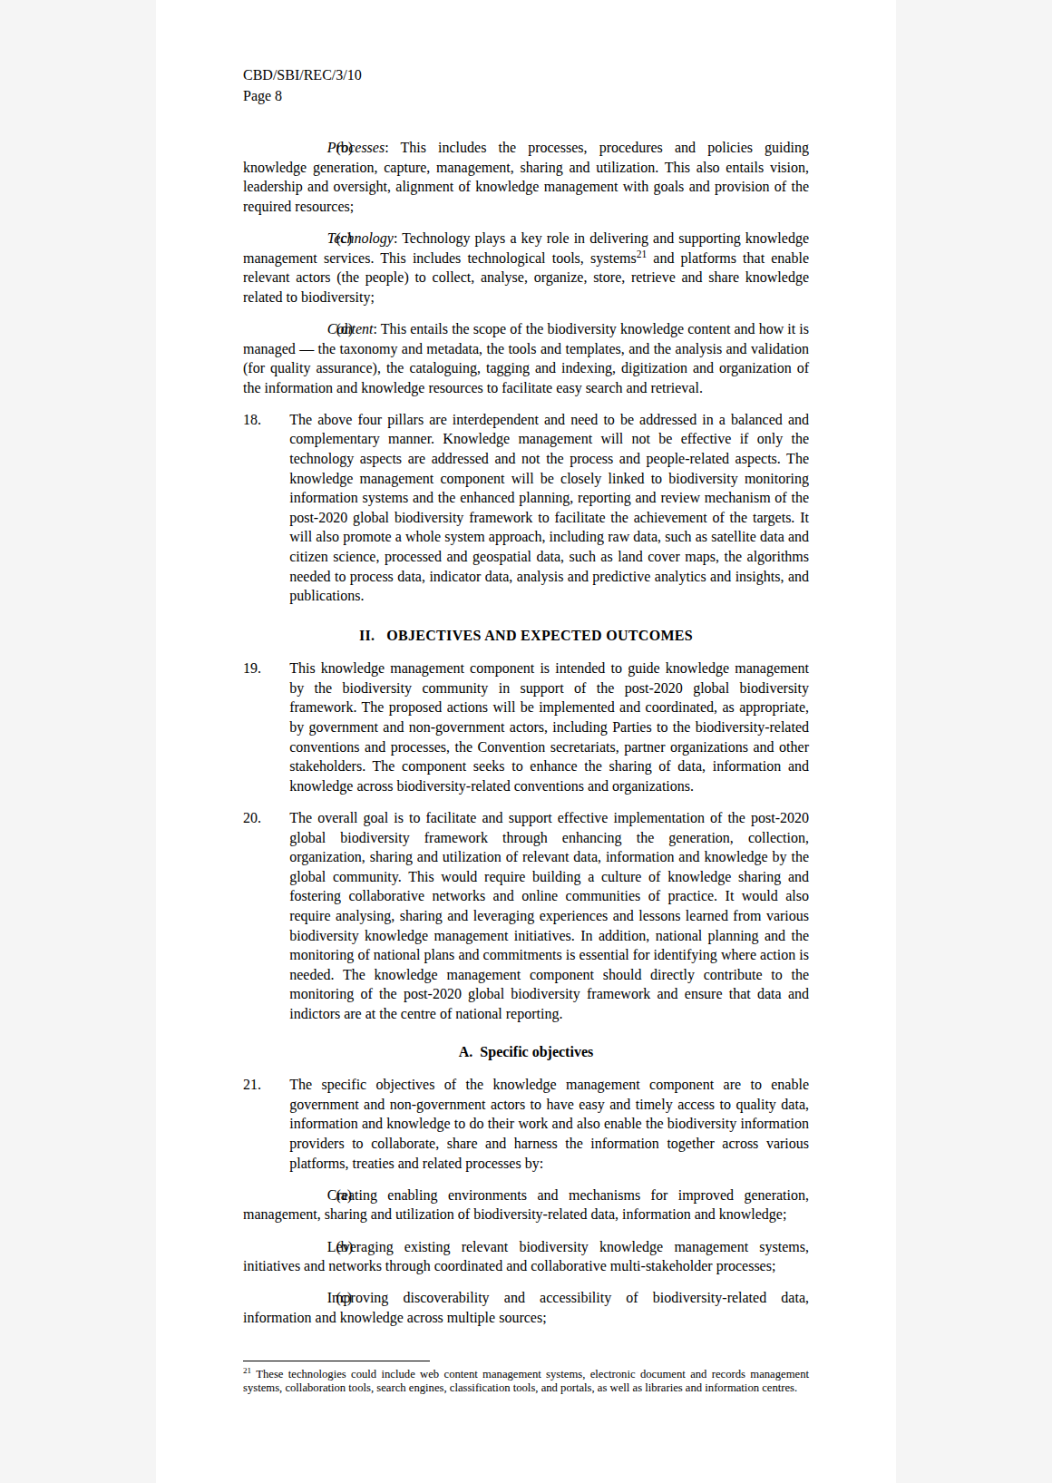CBD/SBI/REC/3/10
Page 8
(b) Processes: This includes the processes, procedures and policies guiding knowledge generation, capture, management, sharing and utilization. This also entails vision, leadership and oversight, alignment of knowledge management with goals and provision of the required resources;
(c) Technology: Technology plays a key role in delivering and supporting knowledge management services. This includes technological tools, systems21 and platforms that enable relevant actors (the people) to collect, analyse, organize, store, retrieve and share knowledge related to biodiversity;
(d) Content: This entails the scope of the biodiversity knowledge content and how it is managed — the taxonomy and metadata, the tools and templates, and the analysis and validation (for quality assurance), the cataloguing, tagging and indexing, digitization and organization of the information and knowledge resources to facilitate easy search and retrieval.
18. The above four pillars are interdependent and need to be addressed in a balanced and complementary manner. Knowledge management will not be effective if only the technology aspects are addressed and not the process and people-related aspects. The knowledge management component will be closely linked to biodiversity monitoring information systems and the enhanced planning, reporting and review mechanism of the post-2020 global biodiversity framework to facilitate the achievement of the targets. It will also promote a whole system approach, including raw data, such as satellite data and citizen science, processed and geospatial data, such as land cover maps, the algorithms needed to process data, indicator data, analysis and predictive analytics and insights, and publications.
II. OBJECTIVES AND EXPECTED OUTCOMES
19. This knowledge management component is intended to guide knowledge management by the biodiversity community in support of the post-2020 global biodiversity framework. The proposed actions will be implemented and coordinated, as appropriate, by government and non-government actors, including Parties to the biodiversity-related conventions and processes, the Convention secretariats, partner organizations and other stakeholders. The component seeks to enhance the sharing of data, information and knowledge across biodiversity-related conventions and organizations.
20. The overall goal is to facilitate and support effective implementation of the post-2020 global biodiversity framework through enhancing the generation, collection, organization, sharing and utilization of relevant data, information and knowledge by the global community. This would require building a culture of knowledge sharing and fostering collaborative networks and online communities of practice. It would also require analysing, sharing and leveraging experiences and lessons learned from various biodiversity knowledge management initiatives. In addition, national planning and the monitoring of national plans and commitments is essential for identifying where action is needed. The knowledge management component should directly contribute to the monitoring of the post-2020 global biodiversity framework and ensure that data and indictors are at the centre of national reporting.
A. Specific objectives
21. The specific objectives of the knowledge management component are to enable government and non-government actors to have easy and timely access to quality data, information and knowledge to do their work and also enable the biodiversity information providers to collaborate, share and harness the information together across various platforms, treaties and related processes by:
(a) Creating enabling environments and mechanisms for improved generation, management, sharing and utilization of biodiversity-related data, information and knowledge;
(b) Leveraging existing relevant biodiversity knowledge management systems, initiatives and networks through coordinated and collaborative multi-stakeholder processes;
(c) Improving discoverability and accessibility of biodiversity-related data, information and knowledge across multiple sources;
21 These technologies could include web content management systems, electronic document and records management systems, collaboration tools, search engines, classification tools, and portals, as well as libraries and information centres.